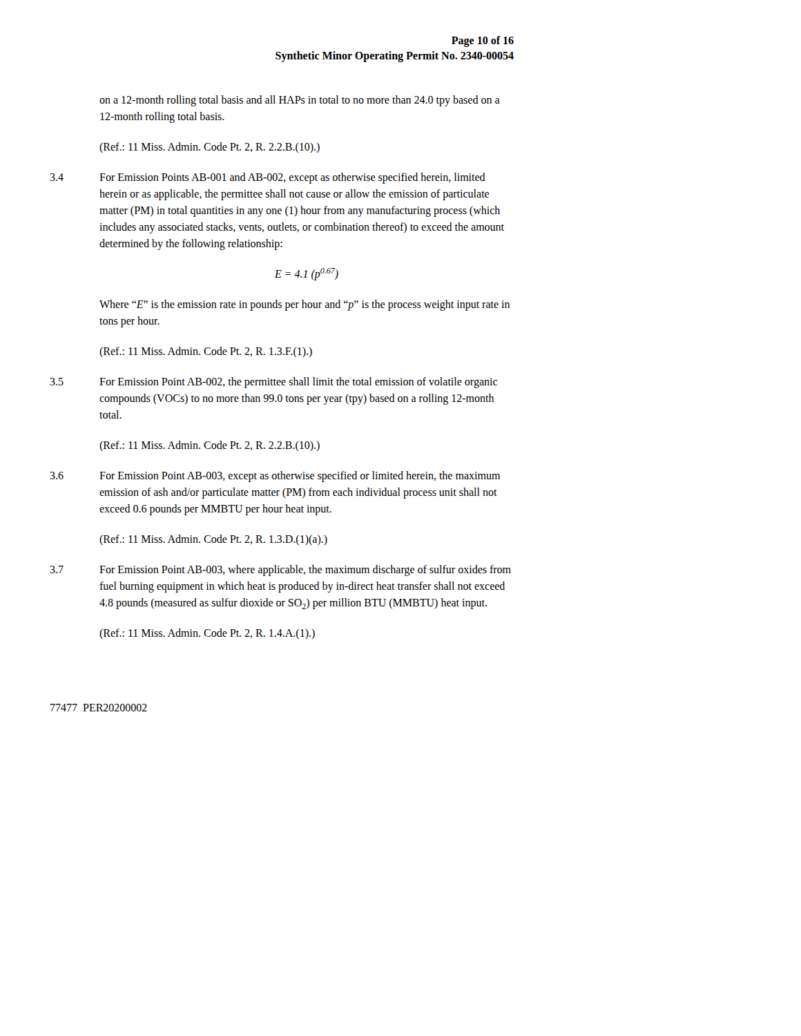Page 10 of 16
Synthetic Minor Operating Permit No. 2340-00054
on a 12-month rolling total basis and all HAPs in total to no more than 24.0 tpy based on a 12-month rolling total basis.
(Ref.: 11 Miss. Admin. Code Pt. 2, R. 2.2.B.(10).)
3.4
For Emission Points AB-001 and AB-002, except as otherwise specified herein, limited herein or as applicable, the permittee shall not cause or allow the emission of particulate matter (PM) in total quantities in any one (1) hour from any manufacturing process (which includes any associated stacks, vents, outlets, or combination thereof) to exceed the amount determined by the following relationship:
E = 4.1 (p0.67)
Where “E” is the emission rate in pounds per hour and “p” is the process weight input rate in tons per hour.
(Ref.: 11 Miss. Admin. Code Pt. 2, R. 1.3.F.(1).)
3.5
For Emission Point AB-002, the permittee shall limit the total emission of volatile organic compounds (VOCs) to no more than 99.0 tons per year (tpy) based on a rolling 12-month total.
(Ref.: 11 Miss. Admin. Code Pt. 2, R. 2.2.B.(10).)
3.6
For Emission Point AB-003, except as otherwise specified or limited herein, the maximum emission of ash and/or particulate matter (PM) from each individual process unit shall not exceed 0.6 pounds per MMBTU per hour heat input.
(Ref.: 11 Miss. Admin. Code Pt. 2, R. 1.3.D.(1)(a).)
3.7
For Emission Point AB-003, where applicable, the maximum discharge of sulfur oxides from fuel burning equipment in which heat is produced by in-direct heat transfer shall not exceed 4.8 pounds (measured as sulfur dioxide or SO2) per million BTU (MMBTU) heat input.
(Ref.: 11 Miss. Admin. Code Pt. 2, R. 1.4.A.(1).)
77477 PER20200002